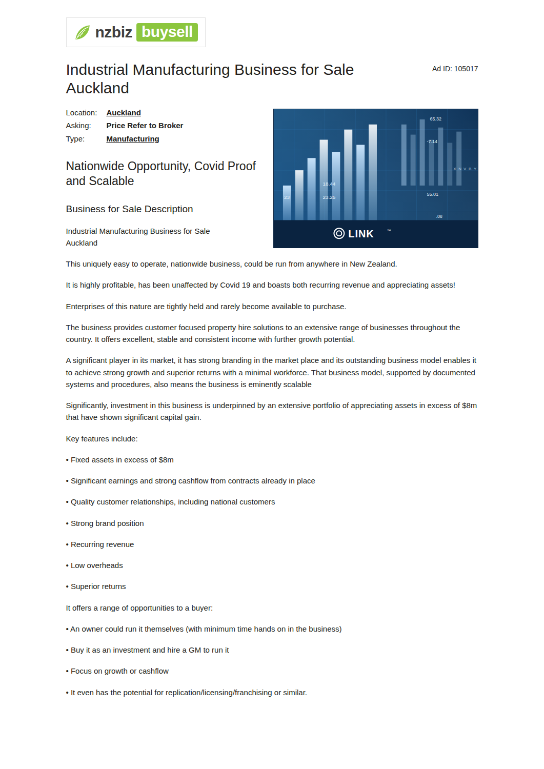nzbiz buysell
Industrial Manufacturing Business for Sale Auckland
Ad ID: 105017
| Location: | Auckland |
| Asking: | Price Refer to Broker |
| Type: | Manufacturing |
Nationwide Opportunity, Covid Proof and Scalable
Business for Sale Description
Industrial Manufacturing Business for Sale Auckland
65.32 -7.14 55.01 .08 18.44 23.25 23 X N V B Y LINK ™
This uniquely easy to operate, nationwide business, could be run from anywhere in New Zealand.
It is highly profitable, has been unaffected by Covid 19 and boasts both recurring revenue and appreciating assets!
Enterprises of this nature are tightly held and rarely become available to purchase.
The business provides customer focused property hire solutions to an extensive range of businesses throughout the country. It offers excellent, stable and consistent income with further growth potential.
A significant player in its market, it has strong branding in the market place and its outstanding business model enables it to achieve strong growth and superior returns with a minimal workforce. That business model, supported by documented systems and procedures, also means the business is eminently scalable
Significantly, investment in this business is underpinned by an extensive portfolio of appreciating assets in excess of $8m that have shown significant capital gain.
Key features include:
• Fixed assets in excess of $8m
• Significant earnings and strong cashflow from contracts already in place
• Quality customer relationships, including national customers
• Strong brand position
• Recurring revenue
• Low overheads
• Superior returns
It offers a range of opportunities to a buyer:
• An owner could run it themselves (with minimum time hands on in the business)
• Buy it as an investment and hire a GM to run it
• Focus on growth or cashflow
• It even has the potential for replication/licensing/franchising or similar.